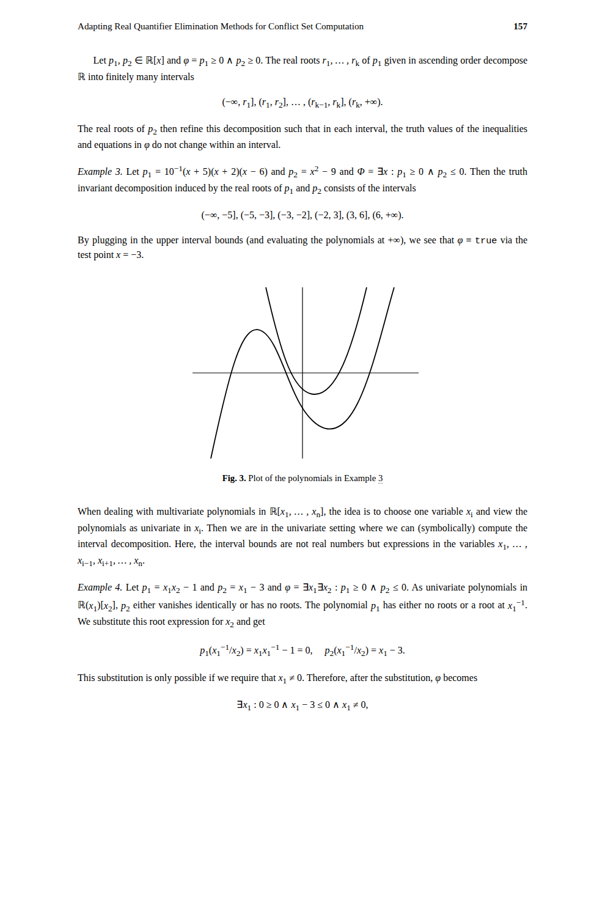Adapting Real Quantifier Elimination Methods for Conflict Set Computation 157
Let p1, p2 ∈ ℝ[x] and φ = p1 ≥ 0 ∧ p2 ≥ 0. The real roots r1, … , rk of p1 given in ascending order decompose ℝ into finitely many intervals
(−∞, r1], (r1, r2], … , (rk−1, rk], (rk, +∞).
The real roots of p2 then refine this decomposition such that in each interval, the truth values of the inequalities and equations in φ do not change within an interval.
Example 3. Let p1 = 10−1(x + 5)(x + 2)(x − 6) and p2 = x2 − 9 and Φ = ∃x : p1 ≥ 0 ∧ p2 ≤ 0. Then the truth invariant decomposition induced by the real roots of p1 and p2 consists of the intervals
(−∞, −5], (−5, −3], (−3, −2], (−2, 3], (3, 6], (6, +∞).
By plugging in the upper interval bounds (and evaluating the polynomials at +∞), we see that φ ≡ true via the test point x = −3.
Fig. 3. Plot of the polynomials in Example 3
When dealing with multivariate polynomials in ℝ[x1, … , xn], the idea is to choose one variable xi and view the polynomials as univariate in xi. Then we are in the univariate setting where we can (symbolically) compute the interval decomposition. Here, the interval bounds are not real numbers but expressions in the variables x1, … , xi−1, xi+1, … , xn.
Example 4. Let p1 = x1x2 − 1 and p2 = x1 − 3 and φ = ∃x1∃x2 : p1 ≥ 0 ∧ p2 ≤ 0. As univariate polynomials in ℝ(x1)[x2], p2 either vanishes identically or has no roots. The polynomial p1 has either no roots or a root at x1−1. We substitute this root expression for x2 and get
p1(x1−1/x2) = x1x1−1 − 1 = 0, p2(x1−1/x2) = x1 − 3.
This substitution is only possible if we require that x1 ≠ 0. Therefore, after the substitution, φ becomes
∃x1 : 0 ≥ 0 ∧ x1 − 3 ≤ 0 ∧ x1 ≠ 0,